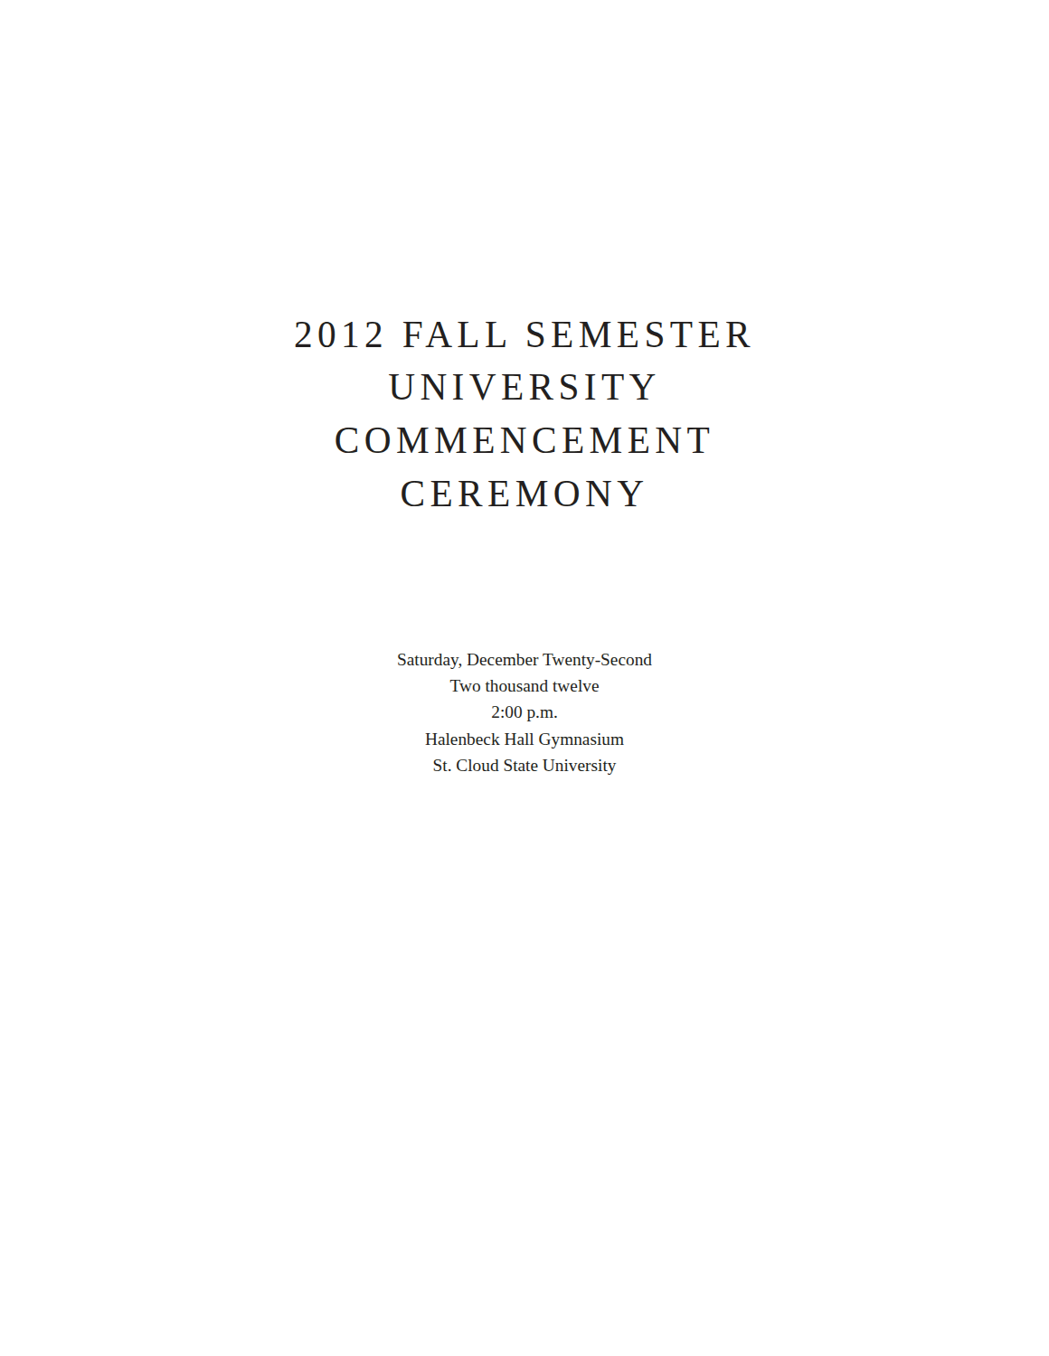2012 Fall Semester
University Commencement
Ceremony
Saturday, December Twenty-Second
Two thousand twelve
2:00 p.m.
Halenbeck Hall Gymnasium
St. Cloud State University